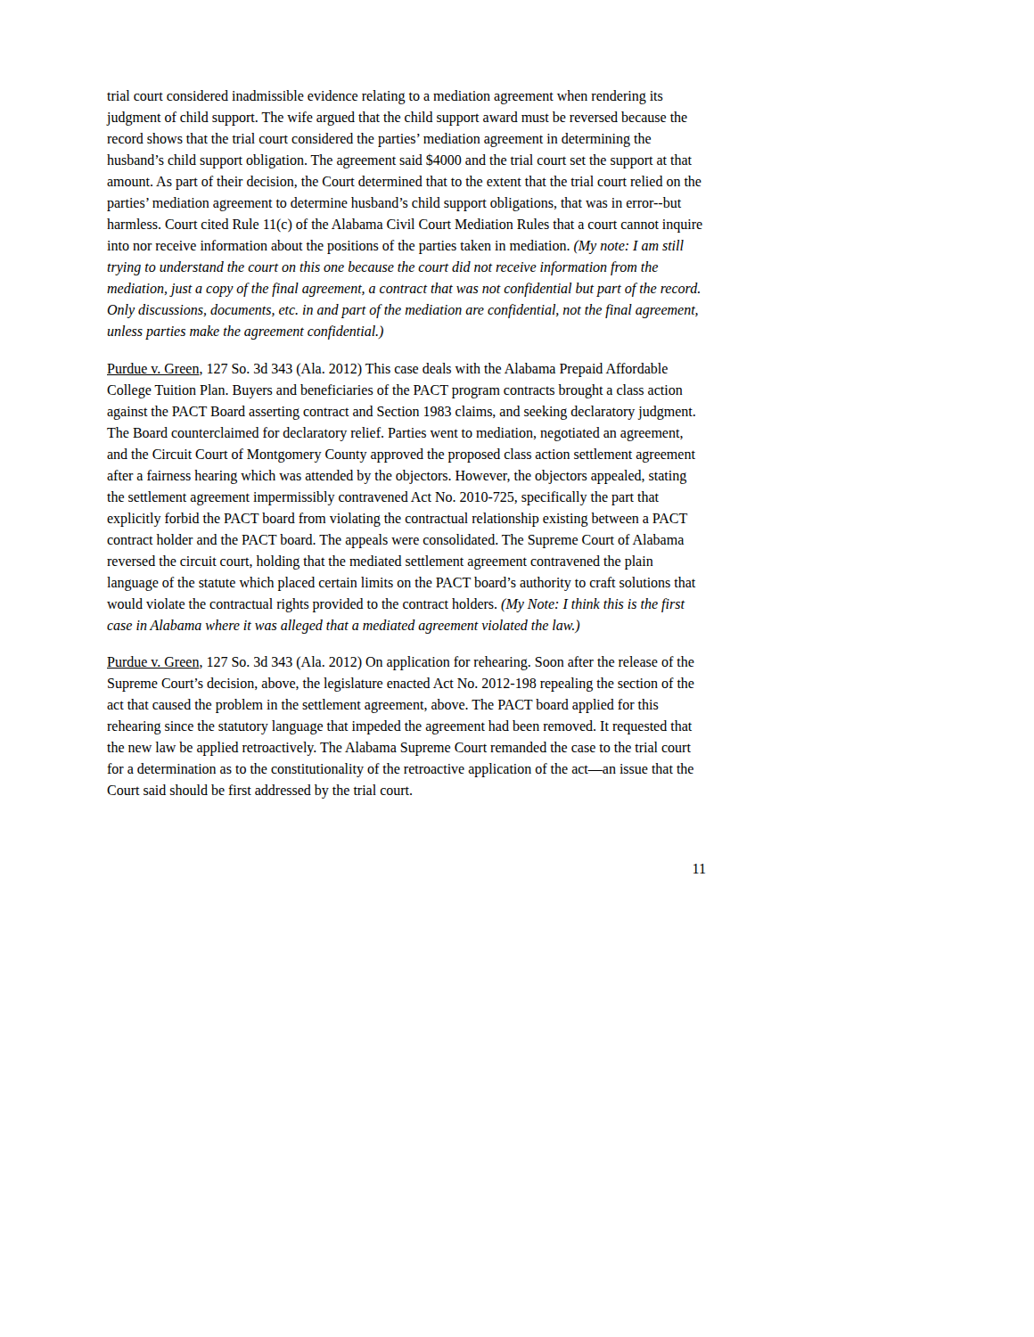trial court considered inadmissible evidence relating to a mediation agreement when rendering its judgment of child support. The wife argued that the child support award must be reversed because the record shows that the trial court considered the parties’ mediation agreement in determining the husband’s child support obligation. The agreement said $4000 and the trial court set the support at that amount. As part of their decision, the Court determined that to the extent that the trial court relied on the parties’ mediation agreement to determine husband’s child support obligations, that was in error--but harmless. Court cited Rule 11(c) of the Alabama Civil Court Mediation Rules that a court cannot inquire into nor receive information about the positions of the parties taken in mediation. (My note: I am still trying to understand the court on this one because the court did not receive information from the mediation, just a copy of the final agreement, a contract that was not confidential but part of the record. Only discussions, documents, etc. in and part of the mediation are confidential, not the final agreement, unless parties make the agreement confidential.)
Purdue v. Green, 127 So. 3d 343 (Ala. 2012) This case deals with the Alabama Prepaid Affordable College Tuition Plan. Buyers and beneficiaries of the PACT program contracts brought a class action against the PACT Board asserting contract and Section 1983 claims, and seeking declaratory judgment. The Board counterclaimed for declaratory relief. Parties went to mediation, negotiated an agreement, and the Circuit Court of Montgomery County approved the proposed class action settlement agreement after a fairness hearing which was attended by the objectors. However, the objectors appealed, stating the settlement agreement impermissibly contravened Act No. 2010-725, specifically the part that explicitly forbid the PACT board from violating the contractual relationship existing between a PACT contract holder and the PACT board. The appeals were consolidated. The Supreme Court of Alabama reversed the circuit court, holding that the mediated settlement agreement contravened the plain language of the statute which placed certain limits on the PACT board’s authority to craft solutions that would violate the contractual rights provided to the contract holders. (My Note: I think this is the first case in Alabama where it was alleged that a mediated agreement violated the law.)
Purdue v. Green, 127 So. 3d 343 (Ala. 2012) On application for rehearing. Soon after the release of the Supreme Court’s decision, above, the legislature enacted Act No. 2012-198 repealing the section of the act that caused the problem in the settlement agreement, above. The PACT board applied for this rehearing since the statutory language that impeded the agreement had been removed. It requested that the new law be applied retroactively. The Alabama Supreme Court remanded the case to the trial court for a determination as to the constitutionality of the retroactive application of the act—an issue that the Court said should be first addressed by the trial court.
11